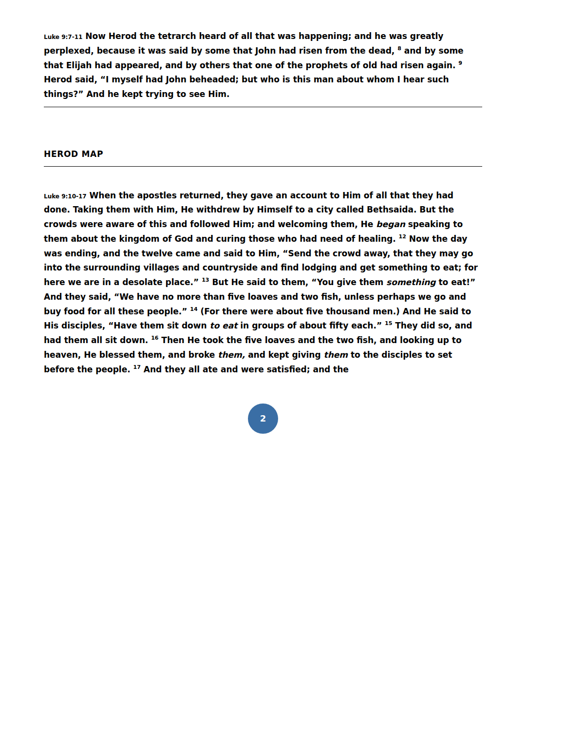Luke 9:7-11 Now Herod the tetrarch heard of all that was happening; and he was greatly perplexed, because it was said by some that John had risen from the dead, 8 and by some that Elijah had appeared, and by others that one of the prophets of old had risen again. 9 Herod said, “I myself had John beheaded; but who is this man about whom I hear such things?” And he kept trying to see Him.
HEROD MAP
Luke 9:10-17 When the apostles returned, they gave an account to Him of all that they had done. Taking them with Him, He withdrew by Himself to a city called Bethsaida. But the crowds were aware of this and followed Him; and welcoming them, He began speaking to them about the kingdom of God and curing those who had need of healing. 12 Now the day was ending, and the twelve came and said to Him, “Send the crowd away, that they may go into the surrounding villages and countryside and find lodging and get something to eat; for here we are in a desolate place.” 13 But He said to them, “You give them something to eat!” And they said, “We have no more than five loaves and two fish, unless perhaps we go and buy food for all these people.” 14 (For there were about five thousand men.) And He said to His disciples, “Have them sit down to eat in groups of about fifty each.” 15 They did so, and had them all sit down. 16 Then He took the five loaves and the two fish, and looking up to heaven, He blessed them, and broke them, and kept giving them to the disciples to set before the people. 17 And they all ate and were satisfied; and the
2